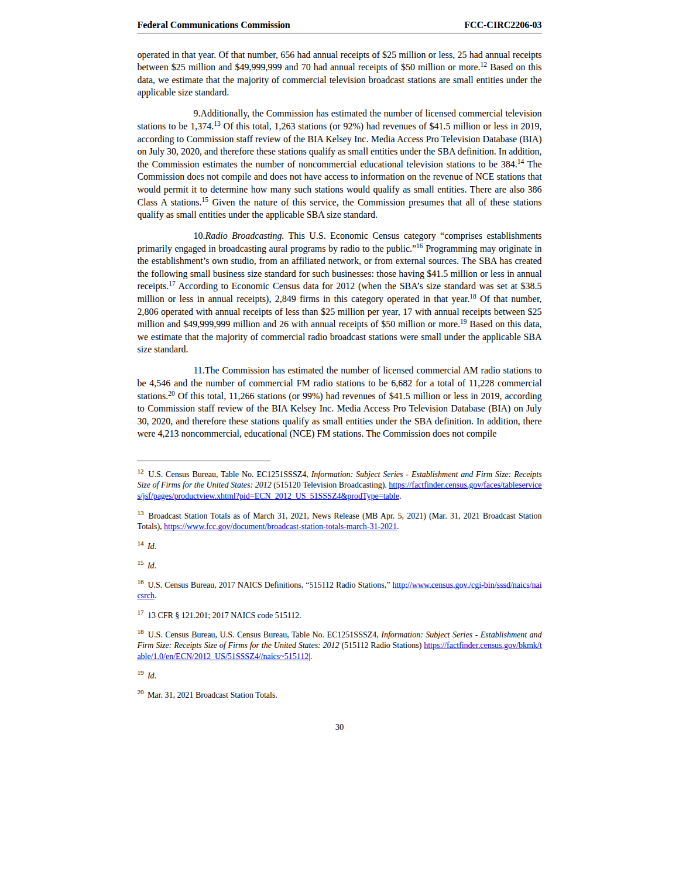Federal Communications Commission FCC-CIRC2206-03
operated in that year. Of that number, 656 had annual receipts of $25 million or less, 25 had annual receipts between $25 million and $49,999,999 and 70 had annual receipts of $50 million or more.12 Based on this data, we estimate that the majority of commercial television broadcast stations are small entities under the applicable size standard.
9. Additionally, the Commission has estimated the number of licensed commercial television stations to be 1,374.13 Of this total, 1,263 stations (or 92%) had revenues of $41.5 million or less in 2019, according to Commission staff review of the BIA Kelsey Inc. Media Access Pro Television Database (BIA) on July 30, 2020, and therefore these stations qualify as small entities under the SBA definition. In addition, the Commission estimates the number of noncommercial educational television stations to be 384.14 The Commission does not compile and does not have access to information on the revenue of NCE stations that would permit it to determine how many such stations would qualify as small entities. There are also 386 Class A stations.15 Given the nature of this service, the Commission presumes that all of these stations qualify as small entities under the applicable SBA size standard.
10. Radio Broadcasting. This U.S. Economic Census category “comprises establishments primarily engaged in broadcasting aural programs by radio to the public.”16 Programming may originate in the establishment’s own studio, from an affiliated network, or from external sources. The SBA has created the following small business size standard for such businesses: those having $41.5 million or less in annual receipts.17 According to Economic Census data for 2012 (when the SBA’s size standard was set at $38.5 million or less in annual receipts), 2,849 firms in this category operated in that year.18 Of that number, 2,806 operated with annual receipts of less than $25 million per year, 17 with annual receipts between $25 million and $49,999,999 million and 26 with annual receipts of $50 million or more.19 Based on this data, we estimate that the majority of commercial radio broadcast stations were small under the applicable SBA size standard.
11. The Commission has estimated the number of licensed commercial AM radio stations to be 4,546 and the number of commercial FM radio stations to be 6,682 for a total of 11,228 commercial stations.20 Of this total, 11,266 stations (or 99%) had revenues of $41.5 million or less in 2019, according to Commission staff review of the BIA Kelsey Inc. Media Access Pro Television Database (BIA) on July 30, 2020, and therefore these stations qualify as small entities under the SBA definition. In addition, there were 4,213 noncommercial, educational (NCE) FM stations. The Commission does not compile
12 U.S. Census Bureau, Table No. EC1251SSSZ4, Information: Subject Series - Establishment and Firm Size: Receipts Size of Firms for the United States: 2012 (515120 Television Broadcasting). https://factfinder.census.gov/faces/tableservices/jsf/pages/productview.xhtml?pid=ECN_2012_US_51SSSZ4&prodType=table.
13 Broadcast Station Totals as of March 31, 2021, News Release (MB Apr. 5, 2021) (Mar. 31, 2021 Broadcast Station Totals), https://www.fcc.gov/document/broadcast-station-totals-march-31-2021.
14 Id.
15 Id.
16 U.S. Census Bureau, 2017 NAICS Definitions, “515112 Radio Stations,” http://www.census.gov./cgi-bin/sssd/naics/naicsrch.
17 13 CFR § 121.201; 2017 NAICS code 515112.
18 U.S. Census Bureau, U.S. Census Bureau, Table No. EC1251SSSZ4, Information: Subject Series - Establishment and Firm Size: Receipts Size of Firms for the United States: 2012 (515112 Radio Stations) https://factfinder.census.gov/bkmk/table/1.0/en/ECN/2012_US/51SSSZ4//naics~515112|.
19 Id.
20 Mar. 31, 2021 Broadcast Station Totals.
30